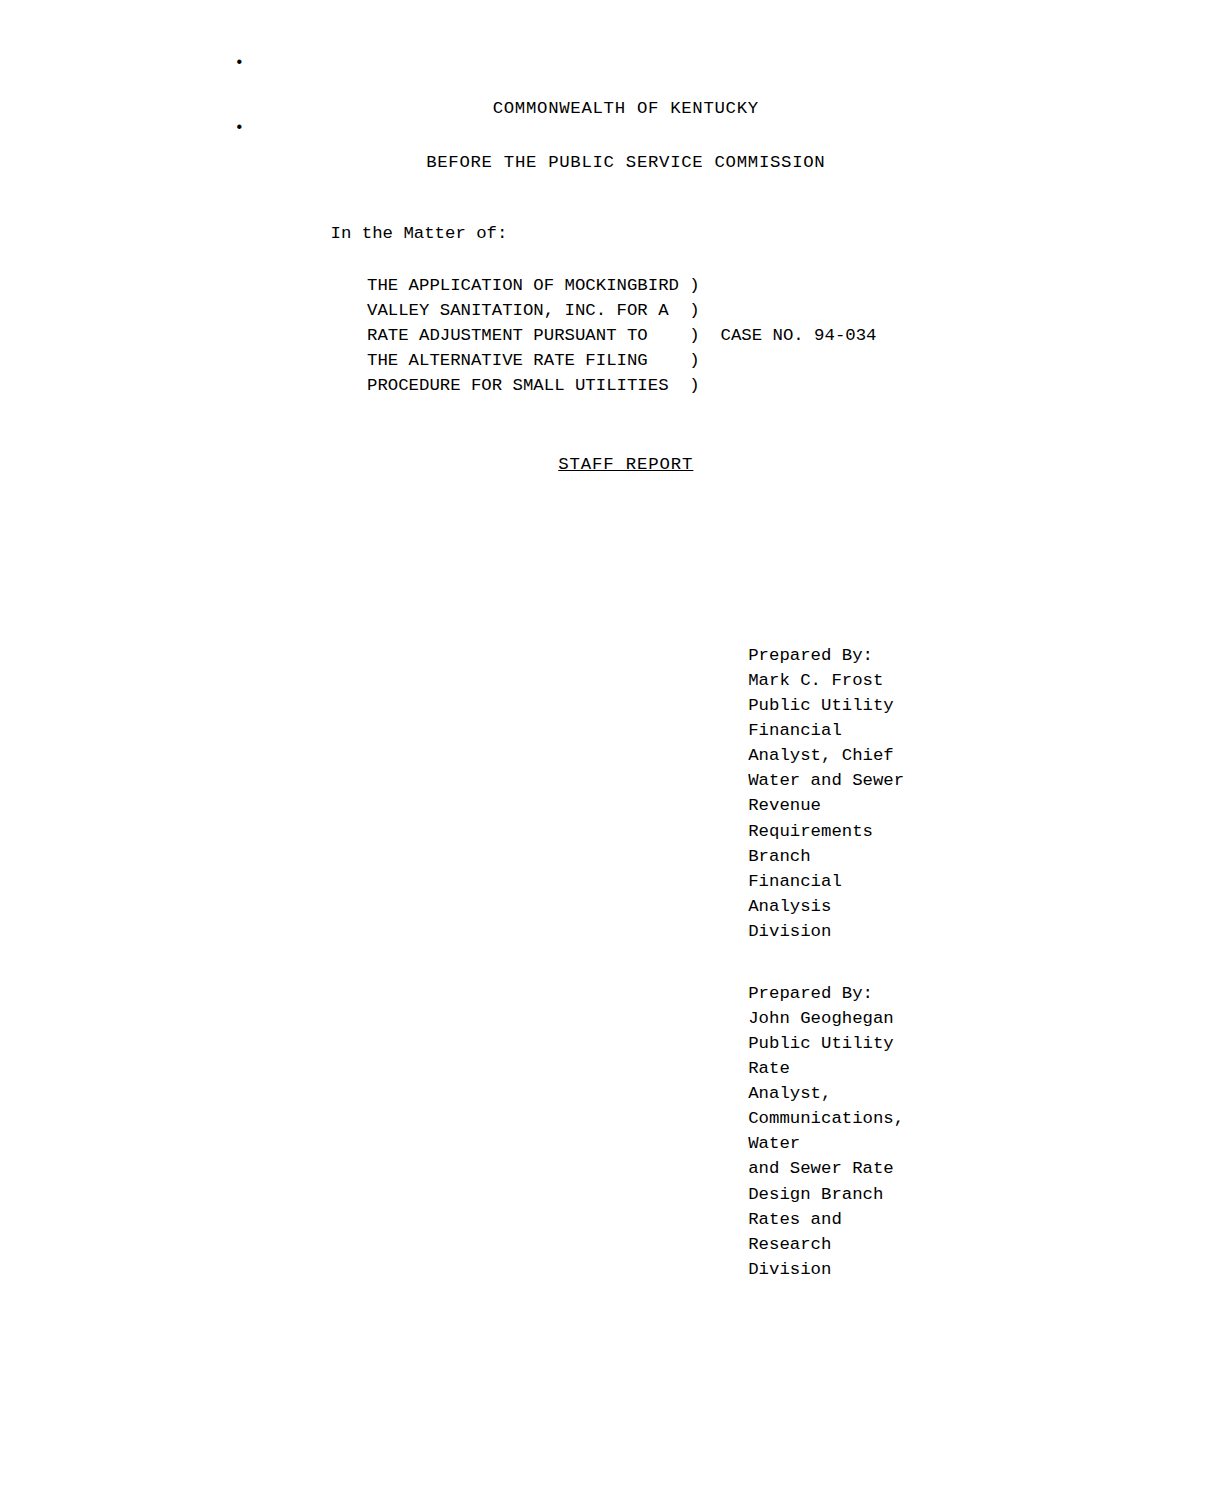• •
COMMONWEALTH OF KENTUCKY
BEFORE THE PUBLIC SERVICE COMMISSION
In the Matter of:
THE APPLICATION OF MOCKINGBIRD ) VALLEY SANITATION, INC. FOR A ) RATE ADJUSTMENT PURSUANT TO ) CASE NO. 94-034 THE ALTERNATIVE RATE FILING ) PROCEDURE FOR SMALL UTILITIES )
STAFF REPORT
Prepared By: Mark C. Frost
Public Utility Financial
Analyst, Chief
Water and Sewer Revenue
Requirements Branch
Financial Analysis Division
Prepared By: John Geoghegan
Public Utility Rate
Analyst,
Communications, Water
and Sewer Rate Design Branch
Rates and Research Division